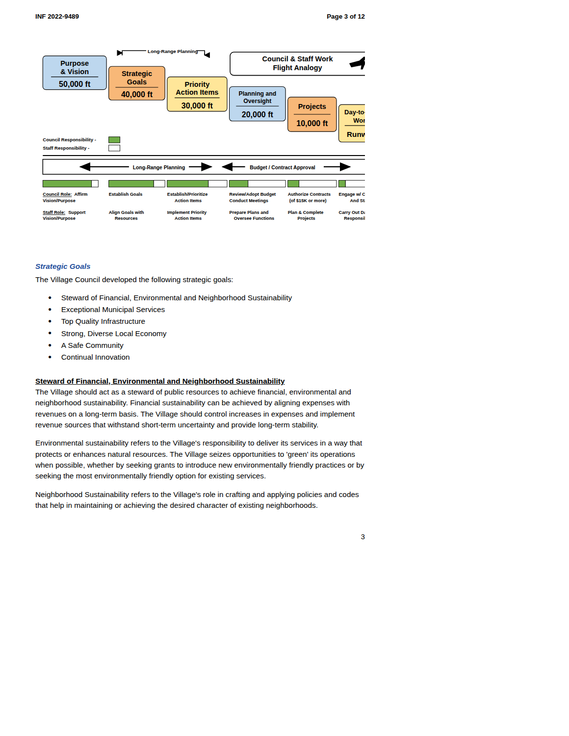INF 2022-9489 Page 3 of 12
Long-Range Planning Purpose & Vision 50,000 ft Strategic Goals 40,000 ft Priority Action Items 30,000 ft Planning and Oversight 20,000 ft Projects 10,000 ft Day-to-Day Work Runway Council & Staff Work Flight Analogy Council Responsibility - Staff Responsibility - Long-Range Planning Budget / Contract Approval Council Role: Affirm Vision/Purpose Establish Goals Establish/Prioritize Action Items Review/Adopt Budget Conduct Meetings Authorize Contracts (of $15K or more) Engage w/ Community And Staff Staff Role: Support Vision/Purpose Align Goals with Resources Implement Priority Action Items Prepare Plans and Oversee Functions Plan & Complete Projects Carry Out Day-to-Day Responsibilities
Strategic Goals
The Village Council developed the following strategic goals:
Steward of Financial, Environmental and Neighborhood Sustainability
Exceptional Municipal Services
Top Quality Infrastructure
Strong, Diverse Local Economy
A Safe Community
Continual Innovation
Steward of Financial, Environmental and Neighborhood Sustainability
The Village should act as a steward of public resources to achieve financial, environmental and neighborhood sustainability. Financial sustainability can be achieved by aligning expenses with revenues on a long-term basis. The Village should control increases in expenses and implement revenue sources that withstand short-term uncertainty and provide long-term stability.
Environmental sustainability refers to the Village's responsibility to deliver its services in a way that protects or enhances natural resources. The Village seizes opportunities to 'green' its operations when possible, whether by seeking grants to introduce new environmentally friendly practices or by seeking the most environmentally friendly option for existing services.
Neighborhood Sustainability refers to the Village's role in crafting and applying policies and codes that help in maintaining or achieving the desired character of existing neighborhoods.
3